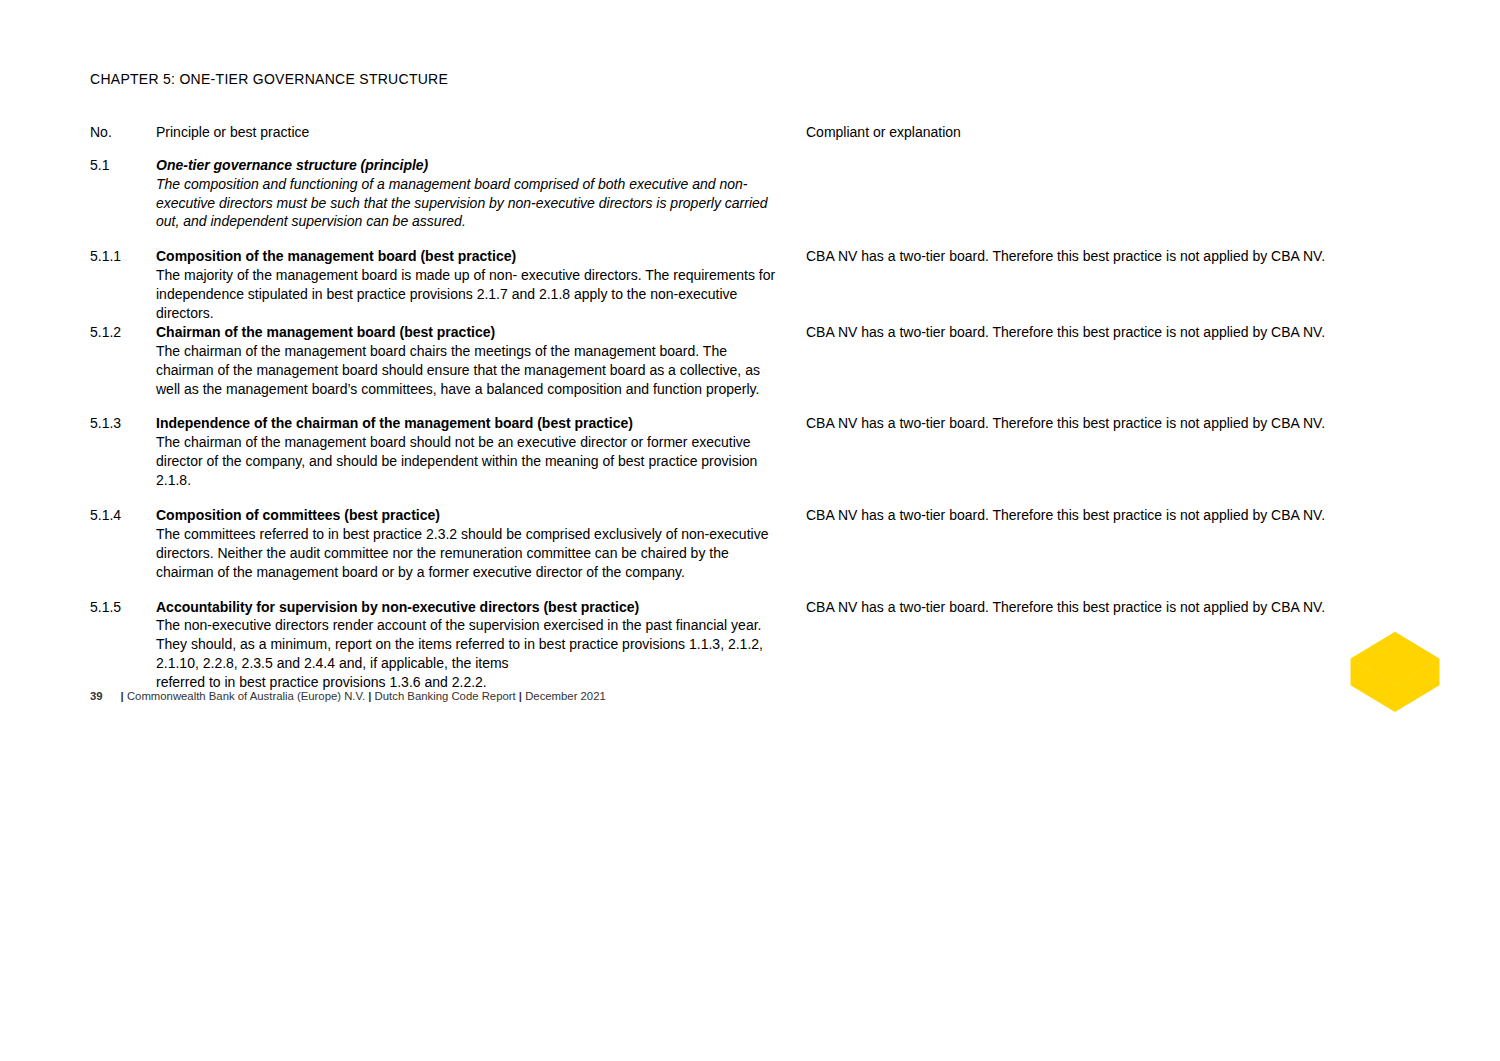CHAPTER 5: ONE-TIER GOVERNANCE STRUCTURE
| No. | Principle or best practice | Compliant or explanation |
| 5.1 | One-tier governance structure (principle) The composition and functioning of a management board comprised of both executive and non-executive directors must be such that the supervision by non-executive directors is properly carried out, and independent supervision can be assured. | |
| 5.1.1 | Composition of the management board (best practice) The majority of the management board is made up of non- executive directors. The requirements for independence stipulated in best practice provisions 2.1.7 and 2.1.8 apply to the non-executive directors. | CBA NV has a two-tier board. Therefore this best practice is not applied by CBA NV. |
| 5.1.2 | Chairman of the management board (best practice) The chairman of the management board chairs the meetings of the management board. The chairman of the management board should ensure that the management board as a collective, as well as the management board’s committees, have a balanced composition and function properly. | CBA NV has a two-tier board. Therefore this best practice is not applied by CBA NV. |
| 5.1.3 | Independence of the chairman of the management board (best practice) The chairman of the management board should not be an executive director or former executive director of the company, and should be independent within the meaning of best practice provision 2.1.8. | CBA NV has a two-tier board. Therefore this best practice is not applied by CBA NV. |
| 5.1.4 | Composition of committees (best practice) The committees referred to in best practice 2.3.2 should be comprised exclusively of non-executive directors. Neither the audit committee nor the remuneration committee can be chaired by the chairman of the management board or by a former executive director of the company. | CBA NV has a two-tier board. Therefore this best practice is not applied by CBA NV. |
| 5.1.5 | Accountability for supervision by non-executive directors (best practice) The non-executive directors render account of the supervision exercised in the past financial year. They should, as a minimum, report on the items referred to in best practice provisions 1.1.3, 2.1.2, 2.1.10, 2.2.8, 2.3.5 and 2.4.4 and, if applicable, the items referred to in best practice provisions 1.3.6 and 2.2.2. | CBA NV has a two-tier board. Therefore this best practice is not applied by CBA NV. |
39| Commonwealth Bank of Australia (Europe) N.V. | Dutch Banking Code Report | December 2021